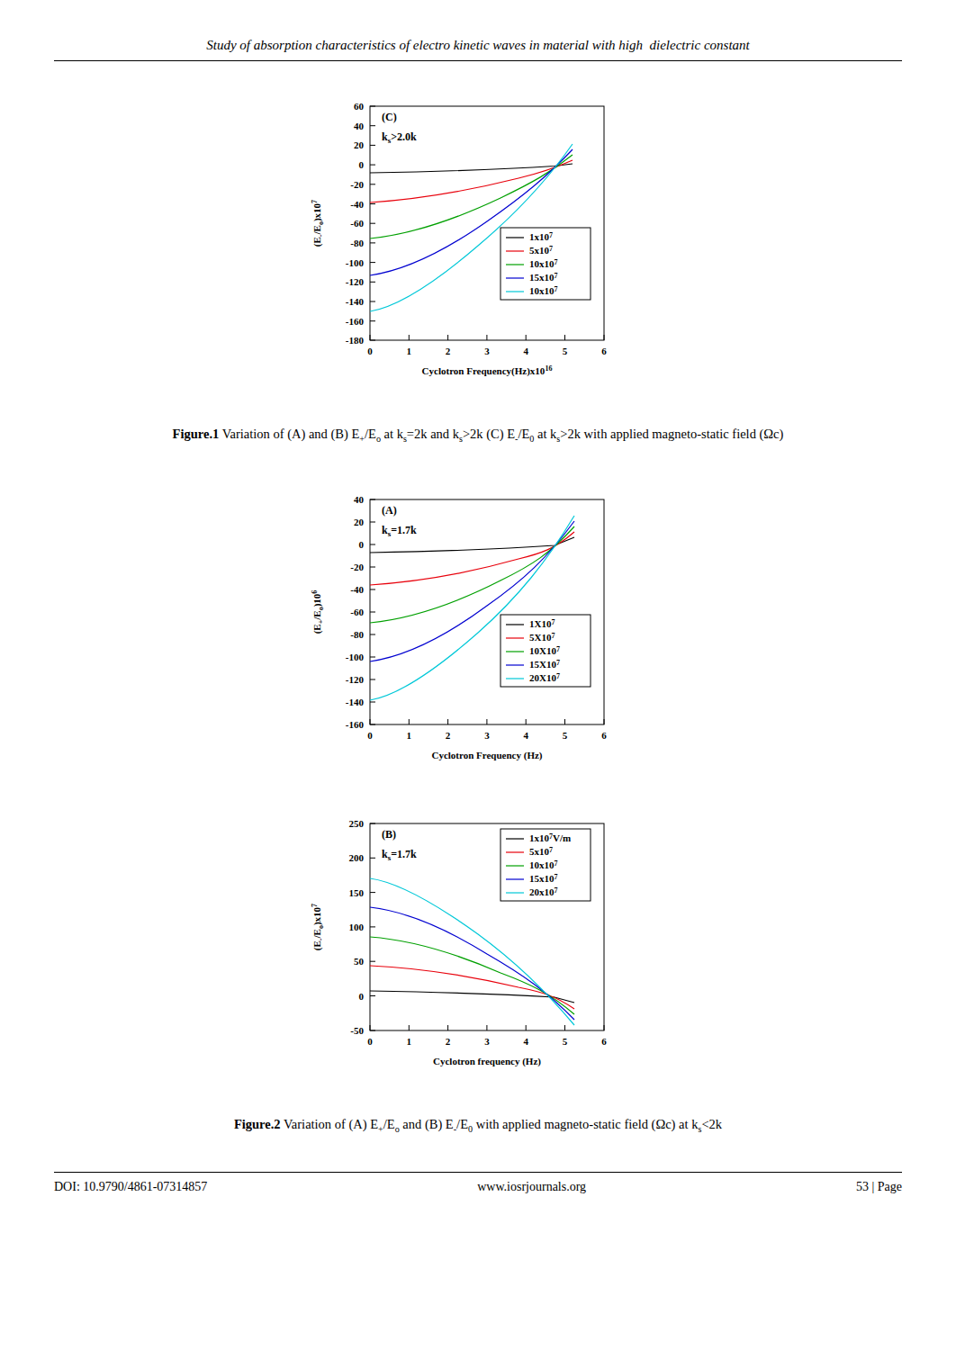Study of absorption characteristics of electro kinetic waves in material with high dielectric constant
60 40 20 0 -20 -40 -60 -80 -100 -120 -140 -160 -180 0 1 2 3 4 5 6 Cyclotron Frequency(Hz)x1016 (E-/Eo)x107 (C) ks>2.0k 1x107 5x107 10x107 15x107 10x107
Figure.1 Variation of (A) and (B) E+/Eo at ks=2k and ks>2k (C) E-/E0 at ks>2k with applied magneto-static field (Ωc)
40 20 0 -20 -40 -60 -80 -100 -120 -140 -160 0 1 2 3 4 5 6 Cyclotron Frequency (Hz) (E+/Eo)106 (A) ks=1.7k 1X107 5X107 10X107 15X107 20X107
250 200 150 100 50 0 -50 0 1 2 3 4 5 6 Cyclotron frequency (Hz) (E-/Eo)x107 (B) ks=1.7k 1x107V/m 5x107 10x107 15x107 20x107
Figure.2 Variation of (A) E+/Eo and (B) E-/E0 with applied magneto-static field (Ωc) at ks<2k
DOI: 10.9790/4861-07314857 www.iosrjournals.org 53 | Page